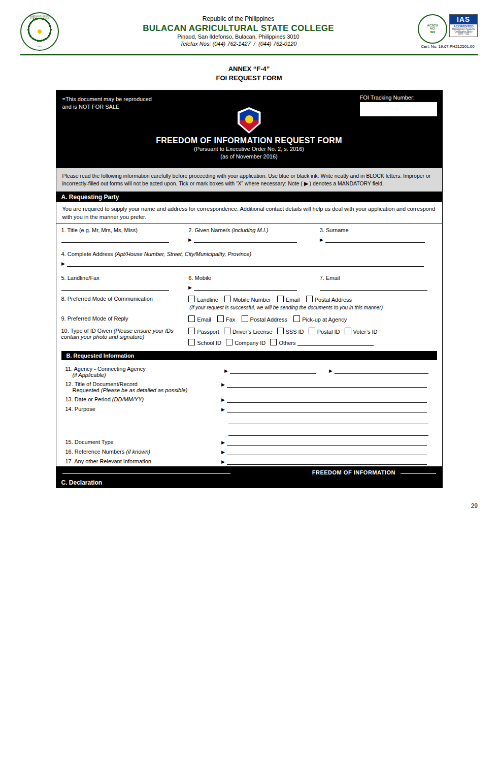BULACAN AGRICULTURAL STATE COLLEGE
1952
Republic of the Philippines
BULACAN AGRICULTURAL STATE COLLEGE
Pinaod, San Ildefonso, Bulacan, Philippines 3010
Telefax Nos: (044) 762-1427 / (044) 762-0120
ACSCU
ACI
W3
IAS
ACCREDITED
Management Systems
Certification Body
0009 – 001
Cert. No. 19.67.PH212501.00
ANNEX “F-4”
FOI REQUEST FORM
=This document may be reproduced
and is NOT FOR SALE
FOI Tracking Number:
FREEDOM OF INFORMATION REQUEST FORM
(Pursuant to Executive Order No. 2, s. 2016)
(as of November 2016)
Please read the following information carefully before proceeding with your application. Use blue or black ink. Write neatly and in BLOCK letters. Improper or incorrectly-filled out forms will not be acted upon. Tick or mark boxes with “X” where necessary: Note ( ▶ ) denotes a MANDATORY field.
A. Requesting Party
You are required to supply your name and address for correspondence. Additional contact details will help us deal with your application and correspond with you in the manner you prefer.
| 1. Title (e.g. Mr, Mrs, Ms, Miss) | 2. Given Name/s (including M.I.) | 3. Surname |
| 4. Complete Address (Apt/House Number, Street, City/Municipality, Province) |
| 5. Landline/Fax | 6. Mobile | 7. Email |
| 8. Preferred Mode of Communication | Landline Mobile Number Email Postal Address (If your request is successful, we will be sending the documents to you in this manner) |
| 9. Preferred Mode of Reply | Email Fax Postal Address Pick-up at Agency |
| 10. Type of ID Given (Please ensure your IDs contain your photo and signature) | Passport Driver’s License SSS ID Postal ID Voter’s ID School ID Company ID Others |
B. Requested Information
| 11. Agency - Connecting Agency (if Applicable) | |
| 12. Title of Document/Record Requested (Please be as detailed as possible) | |
| 13. Date or Period (DD/MM/YY) | |
| 14. Purpose | |
| 15. Document Type | |
| 16. Reference Numbers (if known) | |
| 17. Any other Relevant Information | |
FREEDOM OF INFORMATION
C. Declaration
29